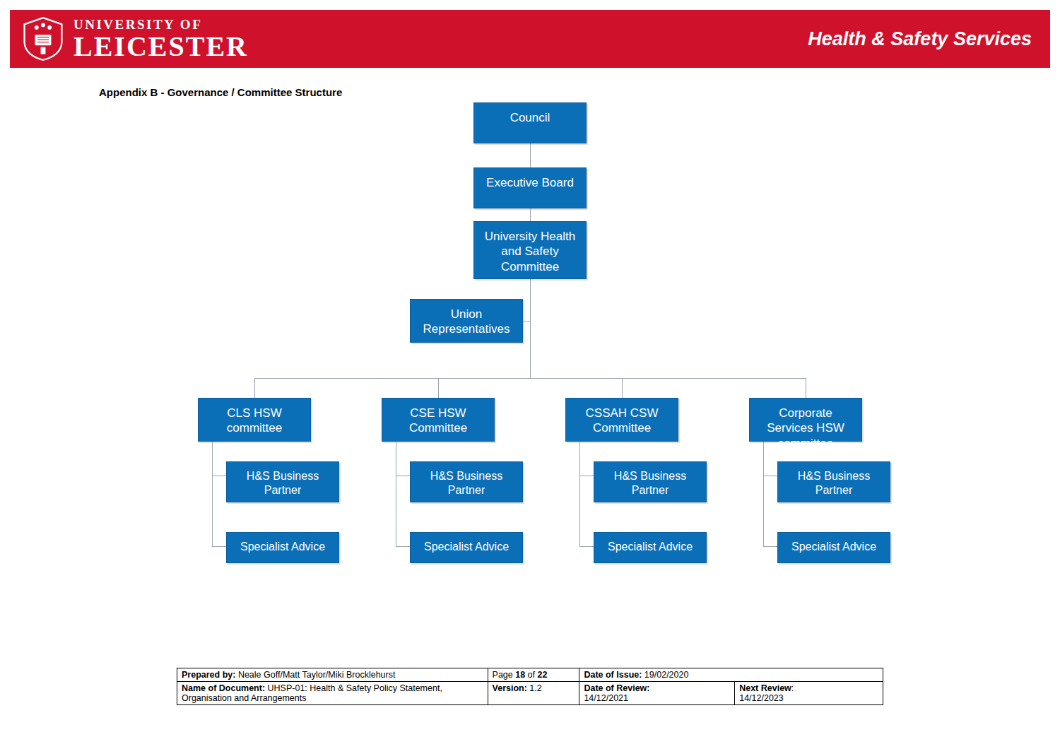UNIVERSITY OF LEICESTER
Health & Safety Services
Appendix B - Governance / Committee Structure
Council
Executive Board
University Health and Safety Committee
Union Representatives
CLS HSW committee
CSE HSW Committee
CSSAH CSW Committee
Corporate Services HSW committee
H&S Business Partner
Specialist Advice
H&S Business Partner
Specialist Advice
H&S Business Partner
Specialist Advice
H&S Business Partner
Specialist Advice
| Prepared by: Neale Goff/Matt Taylor/Miki Brocklehurst | Page 18 of 22 | Date of Issue: 19/02/2020 |
| Name of Document: UHSP-01: Health & Safety Policy Statement, Organisation and Arrangements | Version: 1.2 | Date of Review: 14/12/2021 | Next Review : 14/12/2023 |